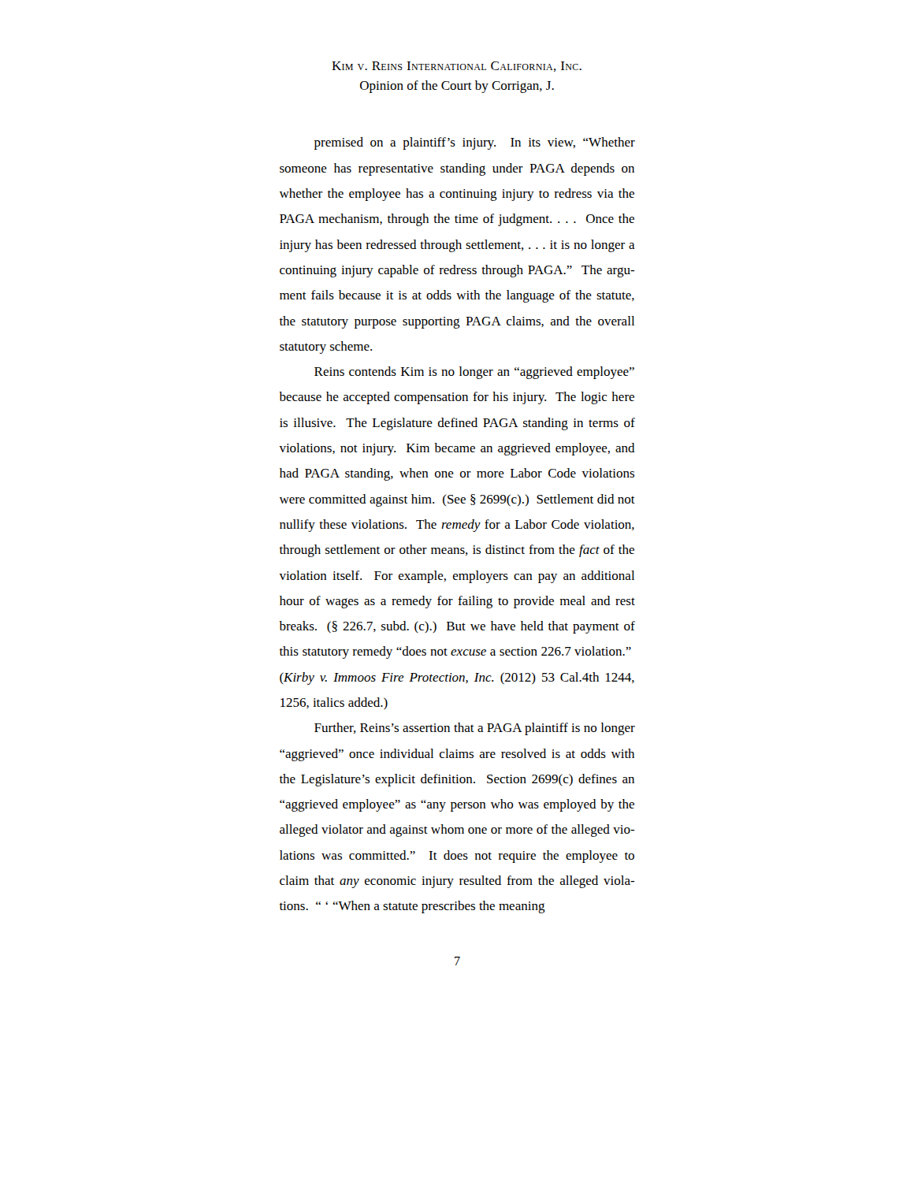Kim v. Reins International California, Inc.
Opinion of the Court by Corrigan, J.
premised on a plaintiff’s injury. In its view, “Whether someone has representative standing under PAGA depends on whether the employee has a continuing injury to redress via the PAGA mechanism, through the time of judgment. . . . Once the injury has been redressed through settlement, . . . it is no longer a continuing injury capable of redress through PAGA.” The argument fails because it is at odds with the language of the statute, the statutory purpose supporting PAGA claims, and the overall statutory scheme.
Reins contends Kim is no longer an “aggrieved employee” because he accepted compensation for his injury. The logic here is illusive. The Legislature defined PAGA standing in terms of violations, not injury. Kim became an aggrieved employee, and had PAGA standing, when one or more Labor Code violations were committed against him. (See § 2699(c).) Settlement did not nullify these violations. The remedy for a Labor Code violation, through settlement or other means, is distinct from the fact of the violation itself. For example, employers can pay an additional hour of wages as a remedy for failing to provide meal and rest breaks. (§ 226.7, subd. (c).) But we have held that payment of this statutory remedy “does not excuse a section 226.7 violation.” (Kirby v. Immoos Fire Protection, Inc. (2012) 53 Cal.4th 1244, 1256, italics added.)
Further, Reins’s assertion that a PAGA plaintiff is no longer “aggrieved” once individual claims are resolved is at odds with the Legislature’s explicit definition. Section 2699(c) defines an “aggrieved employee” as “any person who was employed by the alleged violator and against whom one or more of the alleged violations was committed.” It does not require the employee to claim that any economic injury resulted from the alleged violations. “ ‘ “When a statute prescribes the meaning
7